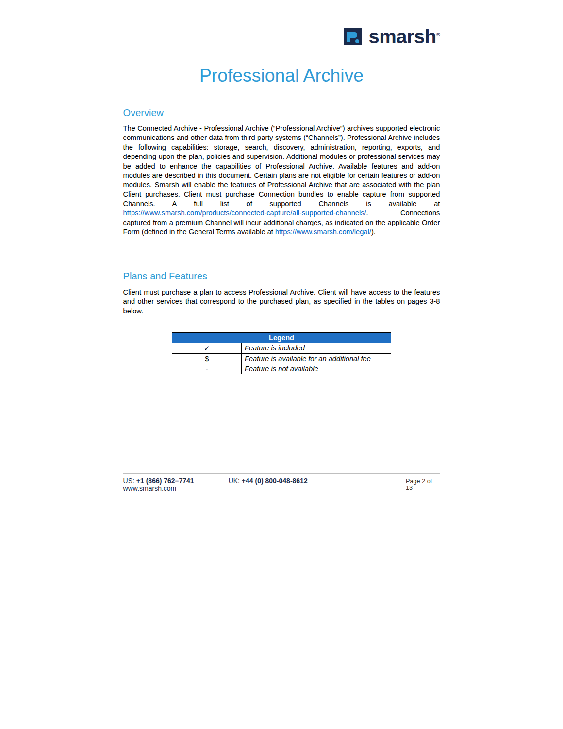smarsh®
Professional Archive
Overview
The Connected Archive - Professional Archive (“Professional Archive”) archives supported electronic communications and other data from third party systems (“Channels”). Professional Archive includes the following capabilities: storage, search, discovery, administration, reporting, exports, and depending upon the plan, policies and supervision. Additional modules or professional services may be added to enhance the capabilities of Professional Archive. Available features and add-on modules are described in this document. Certain plans are not eligible for certain features or add-on modules. Smarsh will enable the features of Professional Archive that are associated with the plan Client purchases. Client must purchase Connection bundles to enable capture from supported Channels. A full list of supported Channels is available at https://www.smarsh.com/products/connected-capture/all-supported-channels/. Connections captured from a premium Channel will incur additional charges, as indicated on the applicable Order Form (defined in the General Terms available at https://www.smarsh.com/legal/).
Plans and Features
Client must purchase a plan to access Professional Archive. Client will have access to the features and other services that correspond to the purchased plan, as specified in the tables on pages 3-8 below.
| Legend |
| --- |
| ✓ | Feature is included |
| $ | Feature is available for an additional fee |
| - | Feature is not available |
US: +1 (866) 762–7741 UK: +44 (0) 800-048-8612 www.smarsh.com
Page 2 of 13